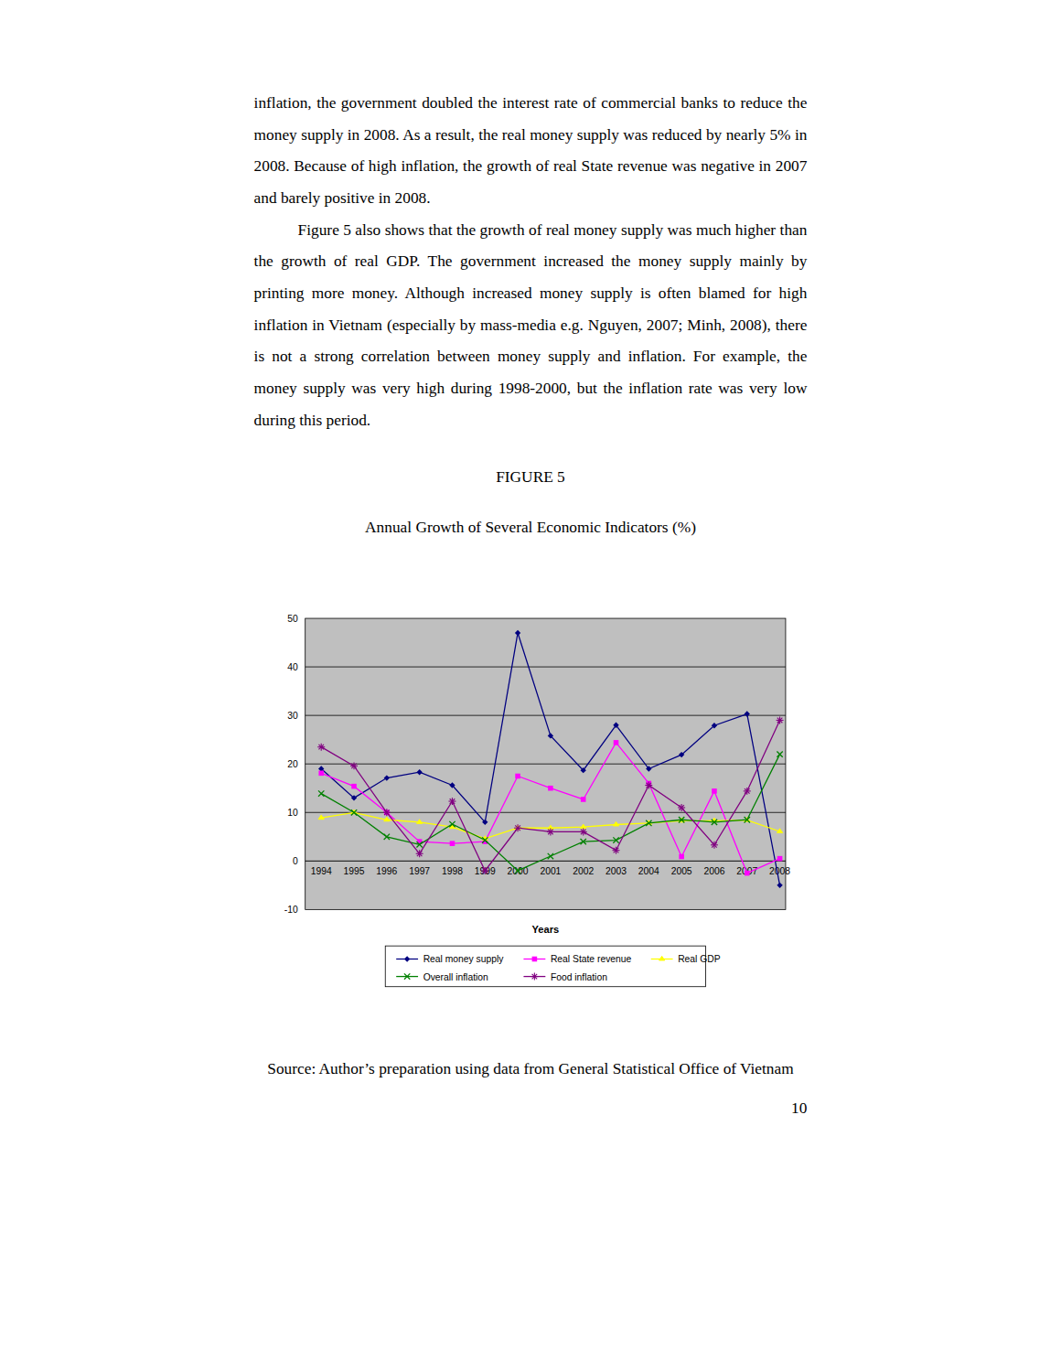inflation, the government doubled the interest rate of commercial banks to reduce the money supply in 2008. As a result, the real money supply was reduced by nearly 5% in 2008. Because of high inflation, the growth of real State revenue was negative in 2007 and barely positive in 2008.
Figure 5 also shows that the growth of real money supply was much higher than the growth of real GDP. The government increased the money supply mainly by printing more money. Although increased money supply is often blamed for high inflation in Vietnam (especially by mass-media e.g. Nguyen, 2007; Minh, 2008), there is not a strong correlation between money supply and inflation. For example, the money supply was very high during 1998-2000, but the inflation rate was very low during this period.
FIGURE 5
Annual Growth of Several Economic Indicators (%)
50 40 30 20 10 0 -10 1994 1995 1996 1997 1998 1999 2000 2001 2002 2003 2004 2005 2006 2007 2008 Years Real money supply Real State revenue Real GDP Overall inflation Food inflation
Source: Author’s preparation using data from General Statistical Office of Vietnam
10